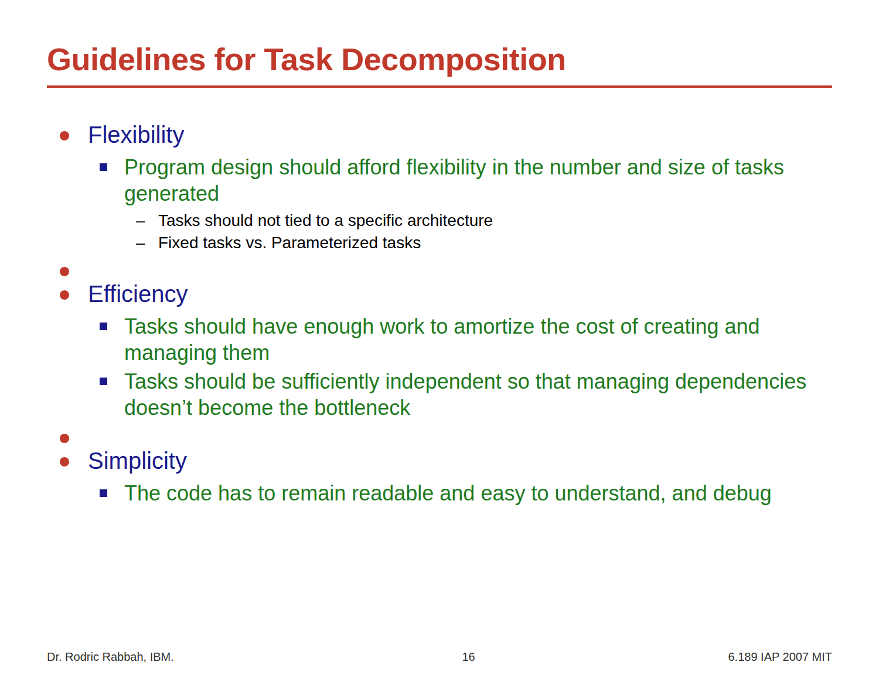Guidelines for Task Decomposition
Flexibility
Program design should afford flexibility in the number and size of tasks generated
Tasks should not tied to a specific architecture
Fixed tasks vs. Parameterized tasks
Efficiency
Tasks should have enough work to amortize the cost of creating and managing them
Tasks should be sufficiently independent so that managing dependencies doesn’t become the bottleneck
Simplicity
The code has to remain readable and easy to understand, and debug
Dr. Rodric Rabbah, IBM.
16
6.189 IAP 2007 MIT